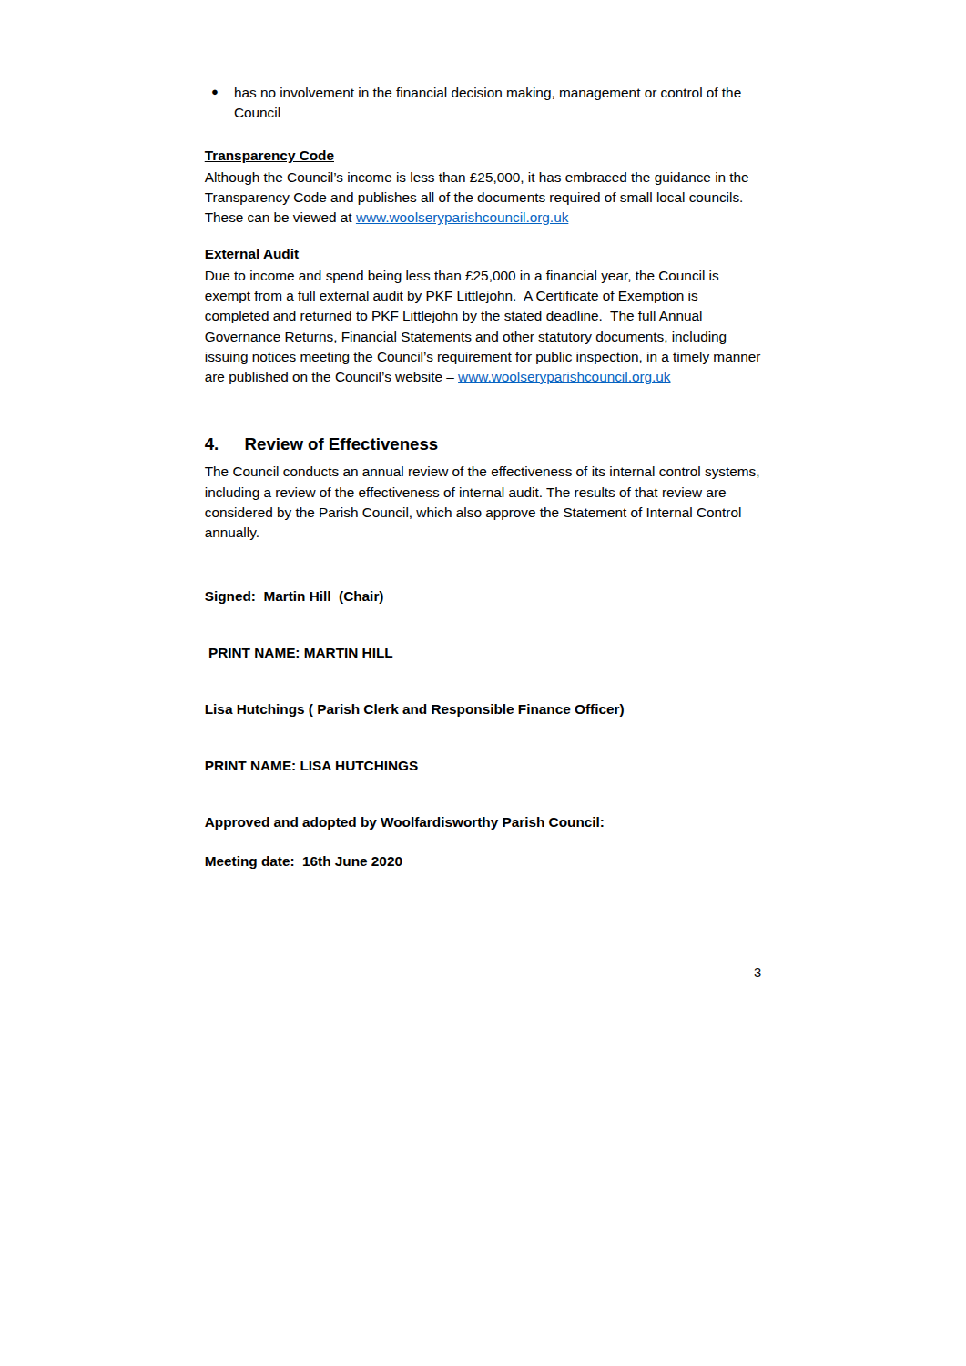has no involvement in the financial decision making, management or control of the Council
Transparency Code
Although the Council’s income is less than £25,000, it has embraced the guidance in the Transparency Code and publishes all of the documents required of small local councils. These can be viewed at www.woolseryparishcouncil.org.uk
External Audit
Due to income and spend being less than £25,000 in a financial year, the Council is exempt from a full external audit by PKF Littlejohn. A Certificate of Exemption is completed and returned to PKF Littlejohn by the stated deadline. The full Annual Governance Returns, Financial Statements and other statutory documents, including issuing notices meeting the Council’s requirement for public inspection, in a timely manner are published on the Council’s website – www.woolseryparishcouncil.org.uk
4. Review of Effectiveness
The Council conducts an annual review of the effectiveness of its internal control systems, including a review of the effectiveness of internal audit. The results of that review are considered by the Parish Council, which also approve the Statement of Internal Control annually.
Signed: Martin Hill (Chair)
PRINT NAME: MARTIN HILL
Lisa Hutchings ( Parish Clerk and Responsible Finance Officer)
PRINT NAME: LISA HUTCHINGS
Approved and adopted by Woolfardisworthy Parish Council:
Meeting date: 16th June 2020
3